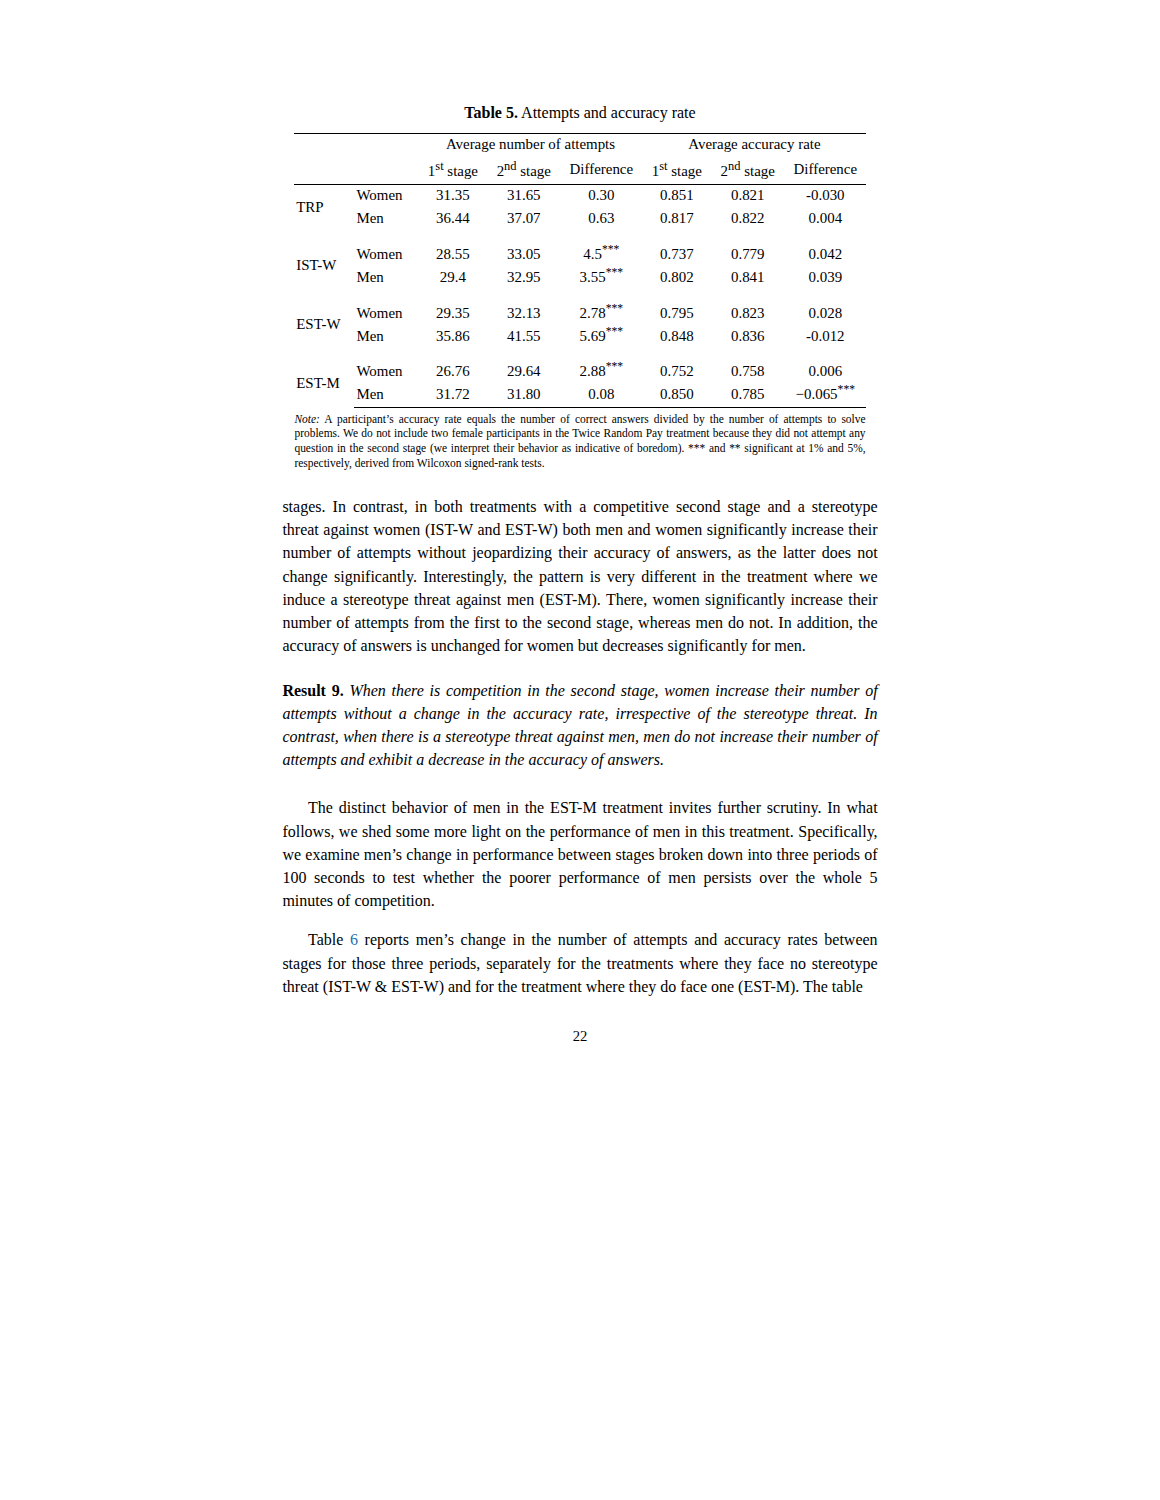Table 5. Attempts and accuracy rate
| | | Average number of attempts | Average accuracy rate |
| | | 1 st stage | 2 nd stage | Difference | 1 st stage | 2 nd stage | Difference |
| TRP | Women | 31.35 | 31.65 | 0.30 | 0.851 | 0.821 | -0.030 |
| Men | 36.44 | 37.07 | 0.63 | 0.817 | 0.822 | 0.004 |
| IST-W | Women | 28.55 | 33.05 | 4.5 *** | 0.737 | 0.779 | 0.042 |
| Men | 29.4 | 32.95 | 3.55 *** | 0.802 | 0.841 | 0.039 |
| EST-W | Women | 29.35 | 32.13 | 2.78 *** | 0.795 | 0.823 | 0.028 |
| Men | 35.86 | 41.55 | 5.69 *** | 0.848 | 0.836 | -0.012 |
| EST-M | Women | 26.76 | 29.64 | 2.88 *** | 0.752 | 0.758 | 0.006 |
| Men | 31.72 | 31.80 | 0.08 | 0.850 | 0.785 | −0.065 *** |
Note: A participant’s accuracy rate equals the number of correct answers divided by the number of attempts to solve problems. We do not include two female participants in the Twice Random Pay treatment because they did not attempt any question in the second stage (we interpret their behavior as indicative of boredom). *** and ** significant at 1% and 5%, respectively, derived from Wilcoxon signed-rank tests.
stages. In contrast, in both treatments with a competitive second stage and a stereotype threat against women (IST-W and EST-W) both men and women significantly increase their number of attempts without jeopardizing their accuracy of answers, as the latter does not change significantly. Interestingly, the pattern is very different in the treatment where we induce a stereotype threat against men (EST-M). There, women significantly increase their number of attempts from the first to the second stage, whereas men do not. In addition, the accuracy of answers is unchanged for women but decreases significantly for men.
Result 9. When there is competition in the second stage, women increase their number of attempts without a change in the accuracy rate, irrespective of the stereotype threat. In contrast, when there is a stereotype threat against men, men do not increase their number of attempts and exhibit a decrease in the accuracy of answers.
The distinct behavior of men in the EST-M treatment invites further scrutiny. In what follows, we shed some more light on the performance of men in this treatment. Specifically, we examine men’s change in performance between stages broken down into three periods of 100 seconds to test whether the poorer performance of men persists over the whole 5 minutes of competition.
Table 6 reports men’s change in the number of attempts and accuracy rates between stages for those three periods, separately for the treatments where they face no stereotype threat (IST-W & EST-W) and for the treatment where they do face one (EST-M). The table
22